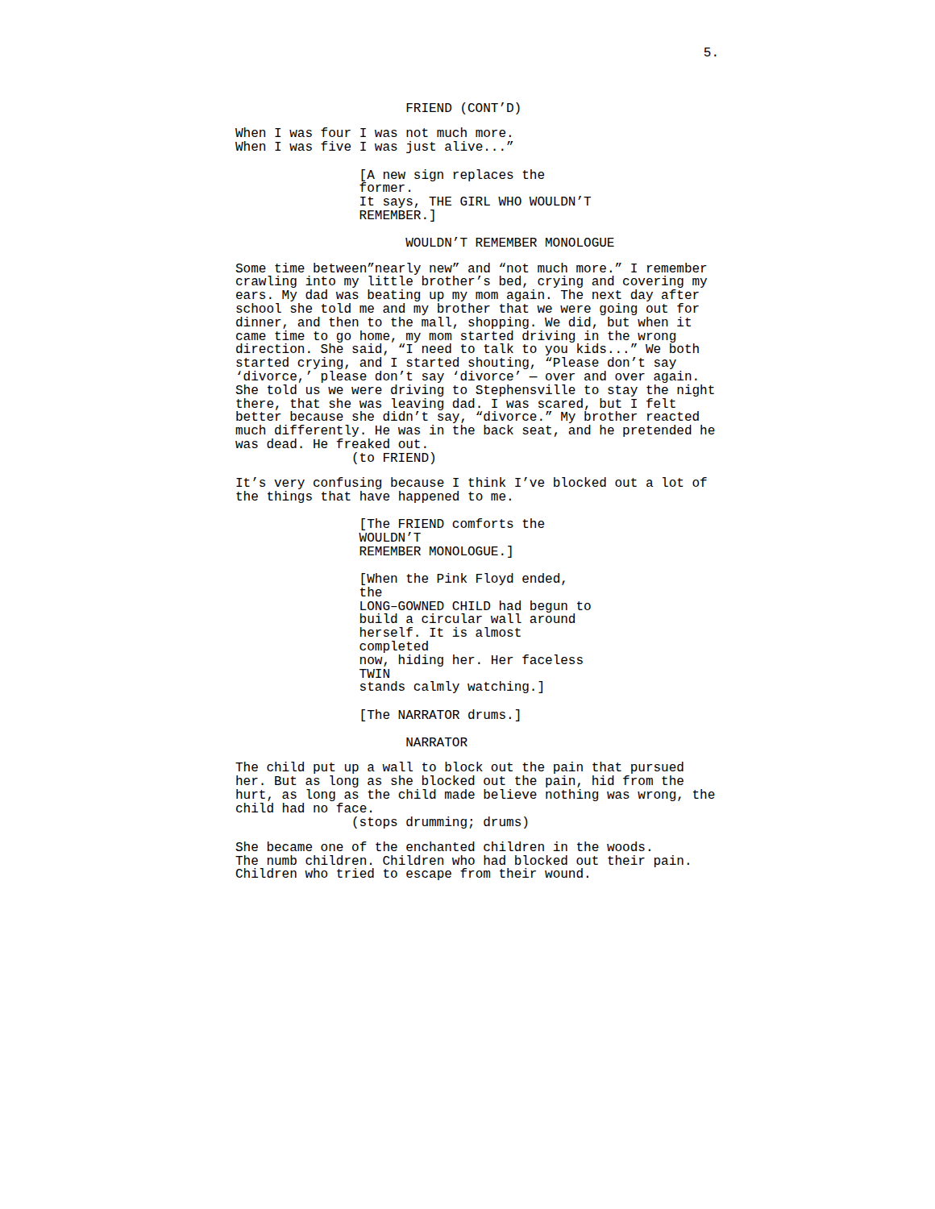5.
FRIEND (CONT’D)
When I was four I was not much more.
When I was five I was just alive...”
[A new sign replaces the former. It says, THE GIRL WHO WOULDN’T REMEMBER.]
WOULDN’T REMEMBER MONOLOGUE
Some time between”nearly new” and “not much more.” I remember crawling into my little brother’s bed, crying and covering my ears. My dad was beating up my mom again. The next day after school she told me and my brother that we were going out for dinner, and then to the mall, shopping. We did, but when it came time to go home, my mom started driving in the wrong direction. She said, “I need to talk to you kids...” We both started crying, and I started shouting, “Please don’t say ‘divorce,’ please don’t say ‘divorce’ — over and over again. She told us we were driving to Stephensville to stay the night there, that she was leaving dad. I was scared, but I felt better because she didn’t say, “divorce.” My brother reacted much differently. He was in the back seat, and he pretended he was dead. He freaked out.
(to FRIEND)
It’s very confusing because I think I’ve blocked out a lot of the things that have happened to me.
[The FRIEND comforts the WOULDN’T REMEMBER MONOLOGUE.]
[When the Pink Floyd ended, the LONG–GOWNED CHILD had begun to build a circular wall around herself. It is almost completed now, hiding her. Her faceless TWIN stands calmly watching.]
[The NARRATOR drums.]
NARRATOR
The child put up a wall to block out the pain that pursued her. But as long as she blocked out the pain, hid from the hurt, as long as the child made believe nothing was wrong, the child had no face.
(stops drumming; drums)
She became one of the enchanted children in the woods.
The numb children. Children who had blocked out their pain.
Children who tried to escape from their wound.